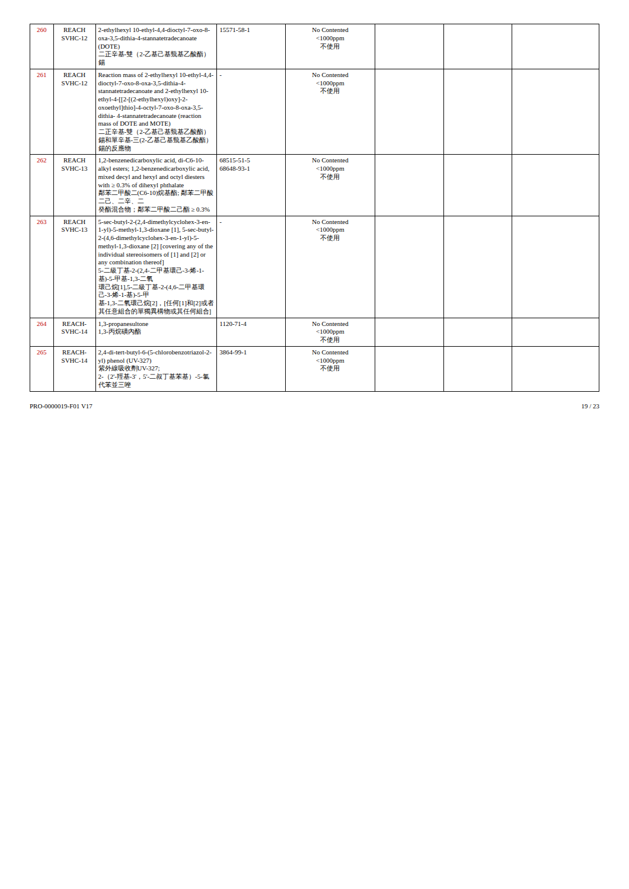| 260 | REACH SVHC-12 | 2-ethylhexyl 10-ethyl-4,4-dioctyl-7-oxo-8-oxa-3,5-dithia-4-stannatetradecanoate (DOTE) 二正辛基-雙（2-乙基己基巰基乙酸酯）錫 | 15571-58-1 | No Contented <1000ppm 不使用 | | | |
| 261 | REACH SVHC-12 | Reaction mass of 2-ethylhexyl 10-ethyl-4,4-dioctyl-7-oxo-8-oxa-3,5-dithia-4-stannatetradecanoate and 2-ethylhexyl 10-ethyl-4-[[2-[(2-ethylhexyl)oxy]-2-oxoethyl]thio]-4-octyl-7-oxo-8-oxa-3,5-dithia- 4-stannatetradecanoate (reaction mass of DOTE and MOTE) 二正辛基-雙（2-乙基己基巰基乙酸酯）錫和單辛基-三(2-乙基己基巰基乙酸酯）錫的反應物 | - | No Contented <1000ppm 不使用 | | | |
| 262 | REACH SVHC-13 | 1,2-benzenedicarboxylic acid, di-C6-10-alkyl esters; 1,2-benzenedicarboxylic acid, mixed decyl and hexyl and octyl diesters with ≥ 0.3% of dihexyl phthalate 鄰苯二甲酸二(C6-10)烷基酯; 鄰苯二甲酸二己、二辛、二 癸酯混合物；鄰苯二甲酸二己酯 ≥ 0.3% | 68515-51-5 68648-93-1 | No Contented <1000ppm 不使用 | | | |
| 263 | REACH SVHC-13 | 5-sec-butyl-2-(2,4-dimethylcyclohex-3-en-1-yl)-5-methyl-1,3-dioxane [1], 5-sec-butyl-2-(4,6-dimethylcyclohex-3-en-1-yl)-5-methyl-1,3-dioxane [2] [covering any of the individual stereoisomers of [1] and [2] or any combination thereof] 5-二級丁基-2-(2,4-二甲基環己-3-烯-1-基)-5-甲基-1,3-二氧 環己烷[1],5-二級丁基-2-(4,6-二甲基環己-3-烯-1-基)-5-甲 基-1,3-二氧環己烷[2]，[任何[1]和[2]或者其任意組合的單獨異構物或其任何組合] | - | No Contented <1000ppm 不使用 | | | |
| 264 | REACH-SVHC-14 | 1,3-propanesultone 1,3-丙烷磺內酯 | 1120-71-4 | No Contented <1000ppm 不使用 | | | |
| 265 | REACH-SVHC-14 | 2,4-di-tert-butyl-6-(5-chlorobenzotriazol-2-yl) phenol (UV-327) 紫外線吸收劑UV-327; 2-（2'-羥基-3'，5'-二叔丁基苯基）-5-氯代苯並三唑 | 3864-99-1 | No Contented <1000ppm 不使用 | | | |
PRO-0000019-F01 V17 19 / 23